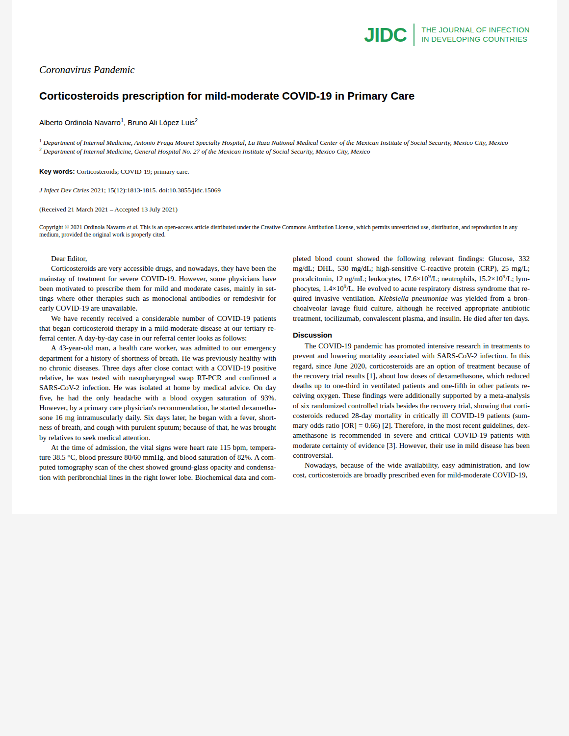JIDC
The Journal of Infection
in Developing Countries
Coronavirus Pandemic
Corticosteroids prescription for mild-moderate COVID-19 in Primary Care
Alberto Ordinola Navarro1, Bruno Ali López Luis2
1 Department of Internal Medicine, Antonio Fraga Mouret Specialty Hospital, La Raza National Medical Center of the Mexican Institute of Social Security, Mexico City, Mexico
2 Department of Internal Medicine, General Hospital No. 27 of the Mexican Institute of Social Security, Mexico City, Mexico
Key words: Corticosteroids; COVID-19; primary care.
J Infect Dev Ctries 2021; 15(12):1813-1815. doi:10.3855/jidc.15069
(Received 21 March 2021 – Accepted 13 July 2021)
Copyright © 2021 Ordinola Navarro et al. This is an open-access article distributed under the Creative Commons Attribution License, which permits unrestricted use, distribution, and reproduction in any medium, provided the original work is properly cited.
Dear Editor,
Corticosteroids are very accessible drugs, and nowadays, they have been the mainstay of treatment for severe COVID-19. However, some physicians have been motivated to prescribe them for mild and moderate cases, mainly in settings where other therapies such as monoclonal antibodies or remdesivir for early COVID-19 are unavailable.
We have recently received a considerable number of COVID-19 patients that began corticosteroid therapy in a mild-moderate disease at our tertiary referral center. A day-by-day case in our referral center looks as follows:
A 43-year-old man, a health care worker, was admitted to our emergency department for a history of shortness of breath. He was previously healthy with no chronic diseases. Three days after close contact with a COVID-19 positive relative, he was tested with nasopharyngeal swap RT-PCR and confirmed a SARS-CoV-2 infection. He was isolated at home by medical advice. On day five, he had the only headache with a blood oxygen saturation of 93%. However, by a primary care physician's recommendation, he started dexamethasone 16 mg intramuscularly daily. Six days later, he began with a fever, shortness of breath, and cough with purulent sputum; because of that, he was brought by relatives to seek medical attention.
At the time of admission, the vital signs were heart rate 115 bpm, temperature 38.5 °C, blood pressure 80/60 mmHg, and blood saturation of 82%. A computed tomography scan of the chest showed ground-glass opacity and condensation with peribronchial lines in the right lower lobe. Biochemical data and completed blood count showed the following relevant findings: Glucose, 332 mg/dL; DHL, 530 mg/dL; high-sensitive C-reactive protein (CRP), 25 mg/L; procalcitonin, 12 ng/mL; leukocytes, 17.6×109/L; neutrophils, 15.2×109/L; lymphocytes, 1.4×109/L. He evolved to acute respiratory distress syndrome that required invasive ventilation. Klebsiella pneumoniae was yielded from a bronchoalveolar lavage fluid culture, although he received appropriate antibiotic treatment, tocilizumab, convalescent plasma, and insulin. He died after ten days.
Discussion
The COVID-19 pandemic has promoted intensive research in treatments to prevent and lowering mortality associated with SARS-CoV-2 infection. In this regard, since June 2020, corticosteroids are an option of treatment because of the recovery trial results [1], about low doses of dexamethasone, which reduced deaths up to one-third in ventilated patients and one-fifth in other patients receiving oxygen. These findings were additionally supported by a meta-analysis of six randomized controlled trials besides the recovery trial, showing that corticosteroids reduced 28-day mortality in critically ill COVID-19 patients (summary odds ratio [OR] = 0.66) [2]. Therefore, in the most recent guidelines, dexamethasone is recommended in severe and critical COVID-19 patients with moderate certainty of evidence [3]. However, their use in mild disease has been controversial.
Nowadays, because of the wide availability, easy administration, and low cost, corticosteroids are broadly prescribed even for mild-moderate COVID-19,